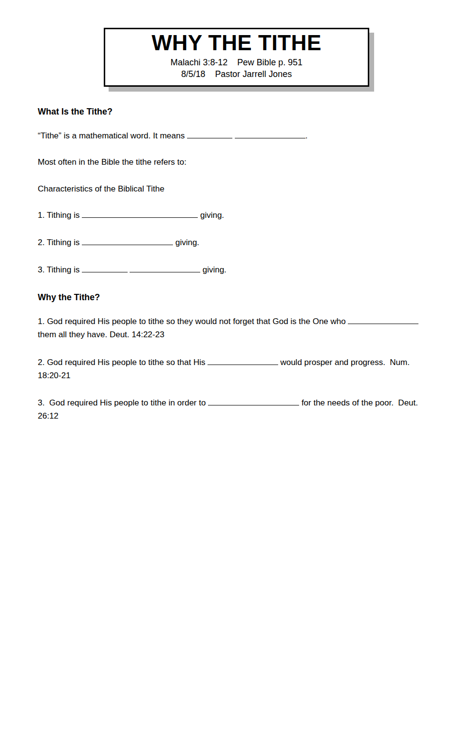WHY THE TITHE
Malachi 3:8-12 Pew Bible p. 951
8/5/18 Pastor Jarrell Jones
What Is the Tithe?
“Tithe” is a mathematical word. It means .
Most often in the Bible the tithe refers to:
Characteristics of the Biblical Tithe
1. Tithing is giving.
2. Tithing is giving.
3. Tithing is giving.
Why the Tithe?
1. God required His people to tithe so they would not forget that God is the One who them all they have. Deut. 14:22-23
2. God required His people to tithe so that His would prosper and progress. Num. 18:20-21
3. God required His people to tithe in order to for the needs of the poor. Deut. 26:12